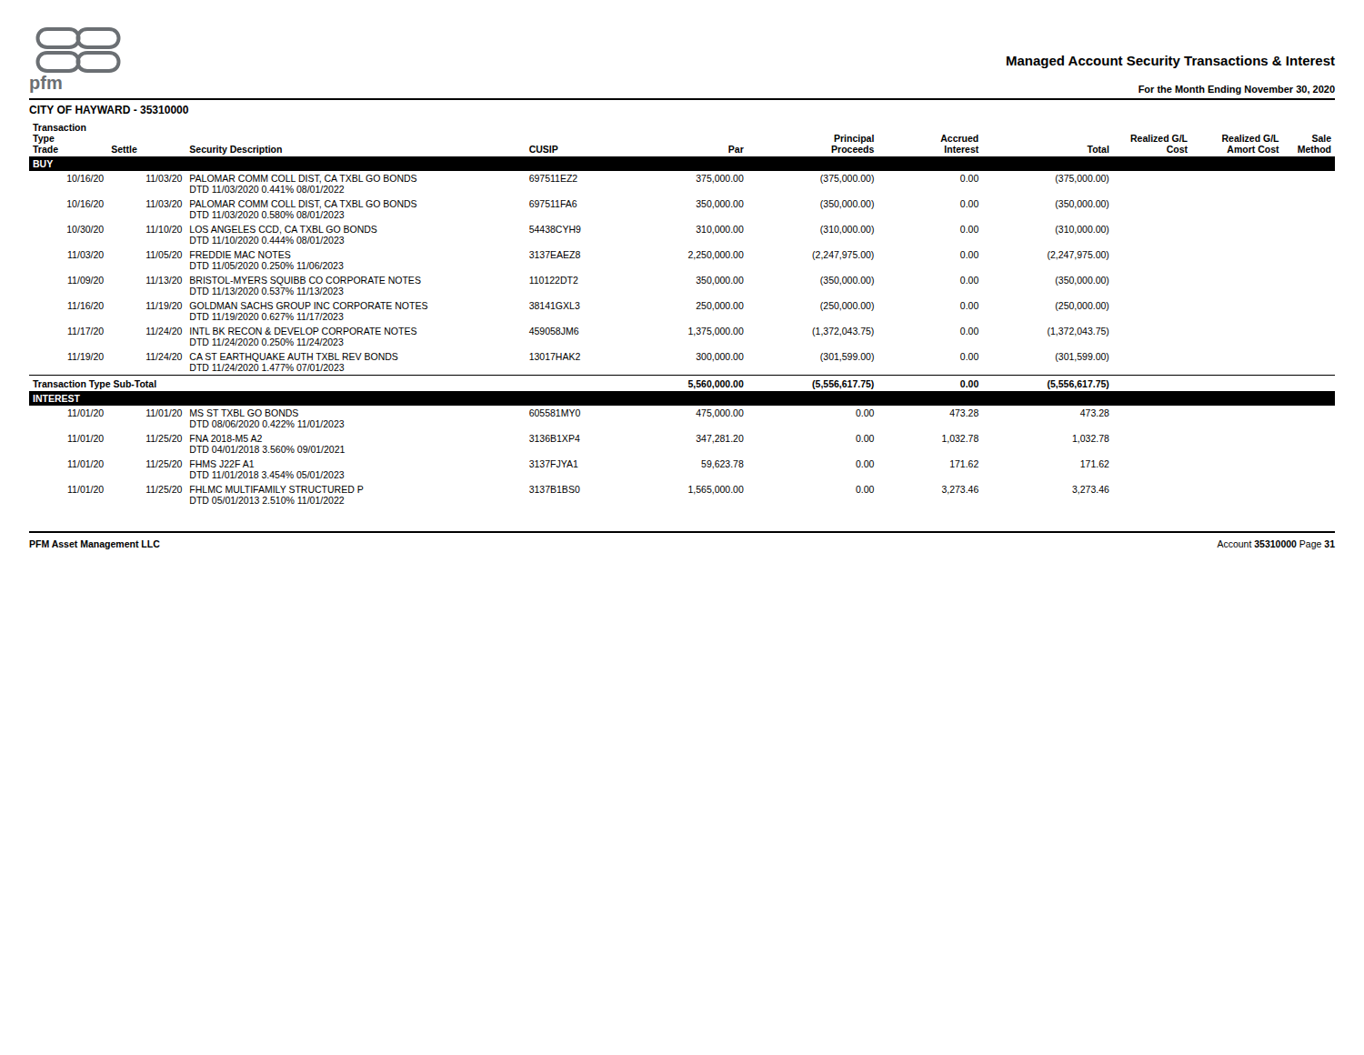pfm
Managed Account Security Transactions & Interest
For the Month Ending November 30, 2020
CITY OF HAYWARD - 35310000
| Transaction Type Trade | Settle | Security Description | CUSIP | Par | Principal Proceeds | Accrued Interest | Total | Realized G/L Cost | Realized G/L Amort Cost | Sale Method |
| --- | --- | --- | --- | --- | --- | --- | --- | --- | --- | --- |
| BUY |
| 10/16/20 | 11/03/20 | PALOMAR COMM COLL DIST, CA TXBL GO BONDS DTD 11/03/2020 0.441% 08/01/2022 | 697511EZ2 | 375,000.00 | (375,000.00) | 0.00 | (375,000.00) | | | |
| 10/16/20 | 11/03/20 | PALOMAR COMM COLL DIST, CA TXBL GO BONDS DTD 11/03/2020 0.580% 08/01/2023 | 697511FA6 | 350,000.00 | (350,000.00) | 0.00 | (350,000.00) | | | |
| 10/30/20 | 11/10/20 | LOS ANGELES CCD, CA TXBL GO BONDS DTD 11/10/2020 0.444% 08/01/2023 | 54438CYH9 | 310,000.00 | (310,000.00) | 0.00 | (310,000.00) | | | |
| 11/03/20 | 11/05/20 | FREDDIE MAC NOTES DTD 11/05/2020 0.250% 11/06/2023 | 3137EAEZ8 | 2,250,000.00 | (2,247,975.00) | 0.00 | (2,247,975.00) | | | |
| 11/09/20 | 11/13/20 | BRISTOL-MYERS SQUIBB CO CORPORATE NOTES DTD 11/13/2020 0.537% 11/13/2023 | 110122DT2 | 350,000.00 | (350,000.00) | 0.00 | (350,000.00) | | | |
| 11/16/20 | 11/19/20 | GOLDMAN SACHS GROUP INC CORPORATE NOTES DTD 11/19/2020 0.627% 11/17/2023 | 38141GXL3 | 250,000.00 | (250,000.00) | 0.00 | (250,000.00) | | | |
| 11/17/20 | 11/24/20 | INTL BK RECON & DEVELOP CORPORATE NOTES DTD 11/24/2020 0.250% 11/24/2023 | 459058JM6 | 1,375,000.00 | (1,372,043.75) | 0.00 | (1,372,043.75) | | | |
| 11/19/20 | 11/24/20 | CA ST EARTHQUAKE AUTH TXBL REV BONDS DTD 11/24/2020 1.477% 07/01/2023 | 13017HAK2 | 300,000.00 | (301,599.00) | 0.00 | (301,599.00) | | | |
| Transaction Type Sub-Total | 5,560,000.00 | (5,556,617.75) | 0.00 | (5,556,617.75) | | | |
| INTEREST |
| 11/01/20 | 11/01/20 | MS ST TXBL GO BONDS DTD 08/06/2020 0.422% 11/01/2023 | 605581MY0 | 475,000.00 | 0.00 | 473.28 | 473.28 | | | |
| 11/01/20 | 11/25/20 | FNA 2018-M5 A2 DTD 04/01/2018 3.560% 09/01/2021 | 3136B1XP4 | 347,281.20 | 0.00 | 1,032.78 | 1,032.78 | | | |
| 11/01/20 | 11/25/20 | FHMS J22F A1 DTD 11/01/2018 3.454% 05/01/2023 | 3137FJYA1 | 59,623.78 | 0.00 | 171.62 | 171.62 | | | |
| 11/01/20 | 11/25/20 | FHLMC MULTIFAMILY STRUCTURED P DTD 05/01/2013 2.510% 11/01/2022 | 3137B1BS0 | 1,565,000.00 | 0.00 | 3,273.46 | 3,273.46 | | | |
PFM Asset Management LLC
Account 35310000 Page 31